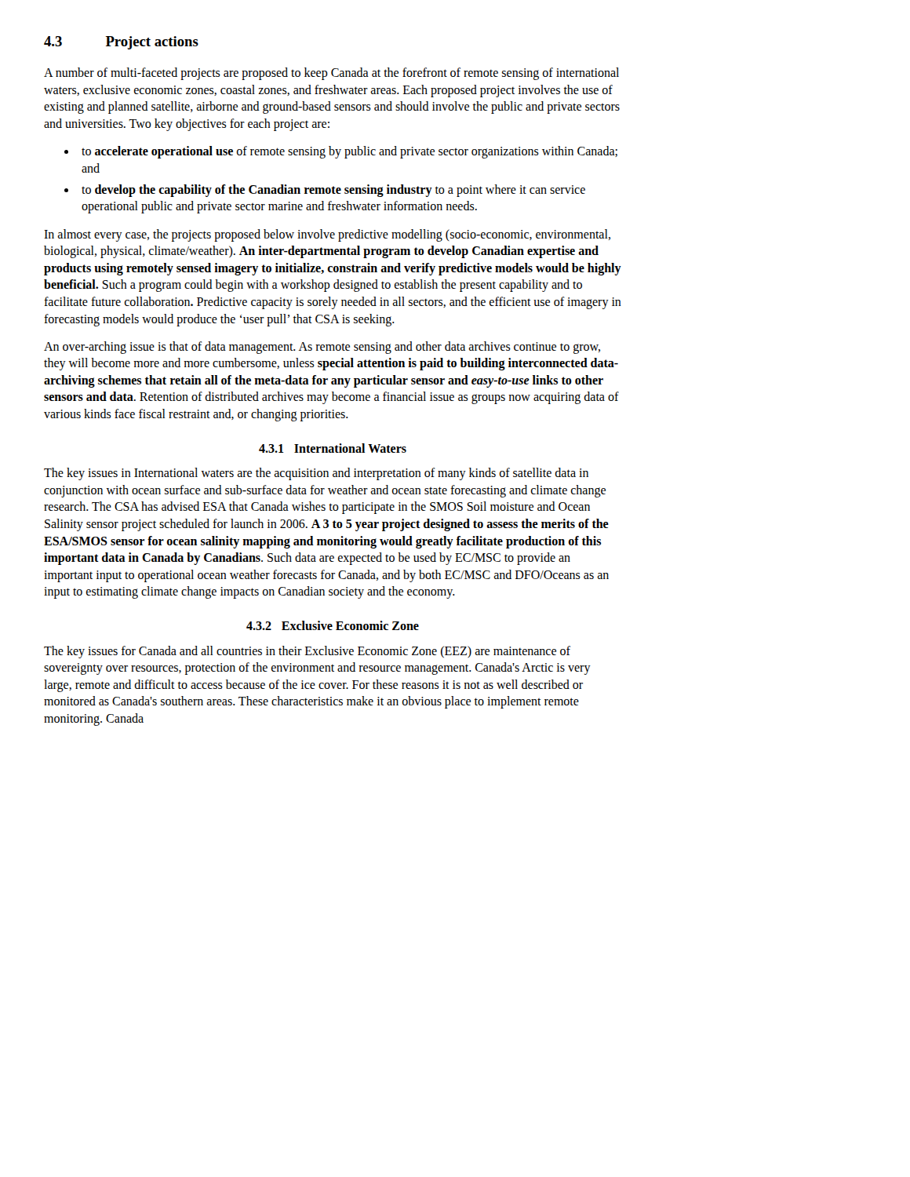4.3 Project actions
A number of multi-faceted projects are proposed to keep Canada at the forefront of remote sensing of international waters, exclusive economic zones, coastal zones, and freshwater areas. Each proposed project involves the use of existing and planned satellite, airborne and ground-based sensors and should involve the public and private sectors and universities. Two key objectives for each project are:
to accelerate operational use of remote sensing by public and private sector organizations within Canada; and
to develop the capability of the Canadian remote sensing industry to a point where it can service operational public and private sector marine and freshwater information needs.
In almost every case, the projects proposed below involve predictive modelling (socio-economic, environmental, biological, physical, climate/weather). An inter-departmental program to develop Canadian expertise and products using remotely sensed imagery to initialize, constrain and verify predictive models would be highly beneficial. Such a program could begin with a workshop designed to establish the present capability and to facilitate future collaboration. Predictive capacity is sorely needed in all sectors, and the efficient use of imagery in forecasting models would produce the ‘user pull’ that CSA is seeking.
An over-arching issue is that of data management. As remote sensing and other data archives continue to grow, they will become more and more cumbersome, unless special attention is paid to building interconnected data-archiving schemes that retain all of the meta-data for any particular sensor and easy-to-use links to other sensors and data. Retention of distributed archives may become a financial issue as groups now acquiring data of various kinds face fiscal restraint and, or changing priorities.
4.3.1 International Waters
The key issues in International waters are the acquisition and interpretation of many kinds of satellite data in conjunction with ocean surface and sub-surface data for weather and ocean state forecasting and climate change research. The CSA has advised ESA that Canada wishes to participate in the SMOS Soil moisture and Ocean Salinity sensor project scheduled for launch in 2006. A 3 to 5 year project designed to assess the merits of the ESA/SMOS sensor for ocean salinity mapping and monitoring would greatly facilitate production of this important data in Canada by Canadians. Such data are expected to be used by EC/MSC to provide an important input to operational ocean weather forecasts for Canada, and by both EC/MSC and DFO/Oceans as an input to estimating climate change impacts on Canadian society and the economy.
4.3.2 Exclusive Economic Zone
The key issues for Canada and all countries in their Exclusive Economic Zone (EEZ) are maintenance of sovereignty over resources, protection of the environment and resource management. Canada's Arctic is very large, remote and difficult to access because of the ice cover. For these reasons it is not as well described or monitored as Canada's southern areas. These characteristics make it an obvious place to implement remote monitoring. Canada